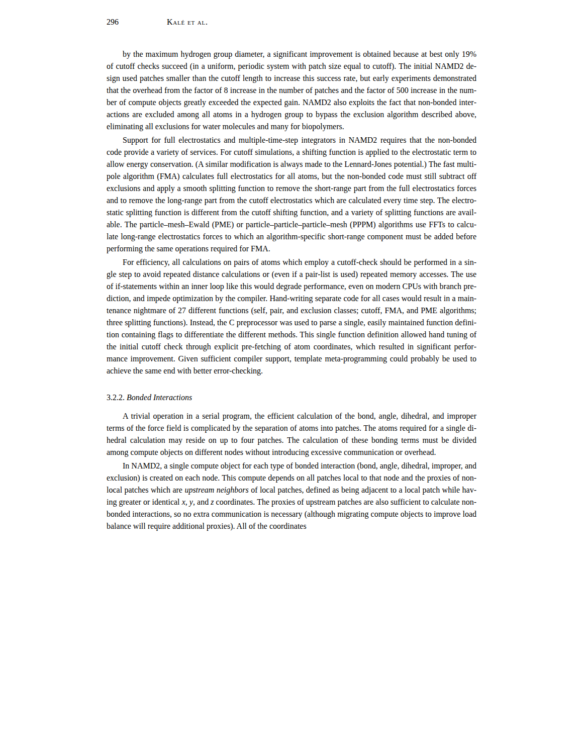296 Kalé et al.
by the maximum hydrogen group diameter, a significant improvement is obtained because at best only 19% of cutoff checks succeed (in a uniform, periodic system with patch size equal to cutoff). The initial NAMD2 design used patches smaller than the cutoff length to increase this success rate, but early experiments demonstrated that the overhead from the factor of 8 increase in the number of patches and the factor of 500 increase in the number of compute objects greatly exceeded the expected gain. NAMD2 also exploits the fact that non-bonded interactions are excluded among all atoms in a hydrogen group to bypass the exclusion algorithm described above, eliminating all exclusions for water molecules and many for biopolymers.
Support for full electrostatics and multiple-time-step integrators in NAMD2 requires that the non-bonded code provide a variety of services. For cutoff simulations, a shifting function is applied to the electrostatic term to allow energy conservation. (A similar modification is always made to the Lennard-Jones potential.) The fast multipole algorithm (FMA) calculates full electrostatics for all atoms, but the non-bonded code must still subtract off exclusions and apply a smooth splitting function to remove the short-range part from the full electrostatics forces and to remove the long-range part from the cutoff electrostatics which are calculated every time step. The electrostatic splitting function is different from the cutoff shifting function, and a variety of splitting functions are available. The particle–mesh–Ewald (PME) or particle–particle–particle–mesh (PPPM) algorithms use FFTs to calculate long-range electrostatics forces to which an algorithm-specific short-range component must be added before performing the same operations required for FMA.
For efficiency, all calculations on pairs of atoms which employ a cutoff-check should be performed in a single step to avoid repeated distance calculations or (even if a pair-list is used) repeated memory accesses. The use of if-statements within an inner loop like this would degrade performance, even on modern CPUs with branch prediction, and impede optimization by the compiler. Hand-writing separate code for all cases would result in a maintenance nightmare of 27 different functions (self, pair, and exclusion classes; cutoff, FMA, and PME algorithms; three splitting functions). Instead, the C preprocessor was used to parse a single, easily maintained function definition containing flags to differentiate the different methods. This single function definition allowed hand tuning of the initial cutoff check through explicit pre-fetching of atom coordinates, which resulted in significant performance improvement. Given sufficient compiler support, template meta-programming could probably be used to achieve the same end with better error-checking.
3.2.2. Bonded Interactions
A trivial operation in a serial program, the efficient calculation of the bond, angle, dihedral, and improper terms of the force field is complicated by the separation of atoms into patches. The atoms required for a single dihedral calculation may reside on up to four patches. The calculation of these bonding terms must be divided among compute objects on different nodes without introducing excessive communication or overhead.
In NAMD2, a single compute object for each type of bonded interaction (bond, angle, dihedral, improper, and exclusion) is created on each node. This compute depends on all patches local to that node and the proxies of non-local patches which are upstream neighbors of local patches, defined as being adjacent to a local patch while having greater or identical x, y, and z coordinates. The proxies of upstream patches are also sufficient to calculate non-bonded interactions, so no extra communication is necessary (although migrating compute objects to improve load balance will require additional proxies). All of the coordinates